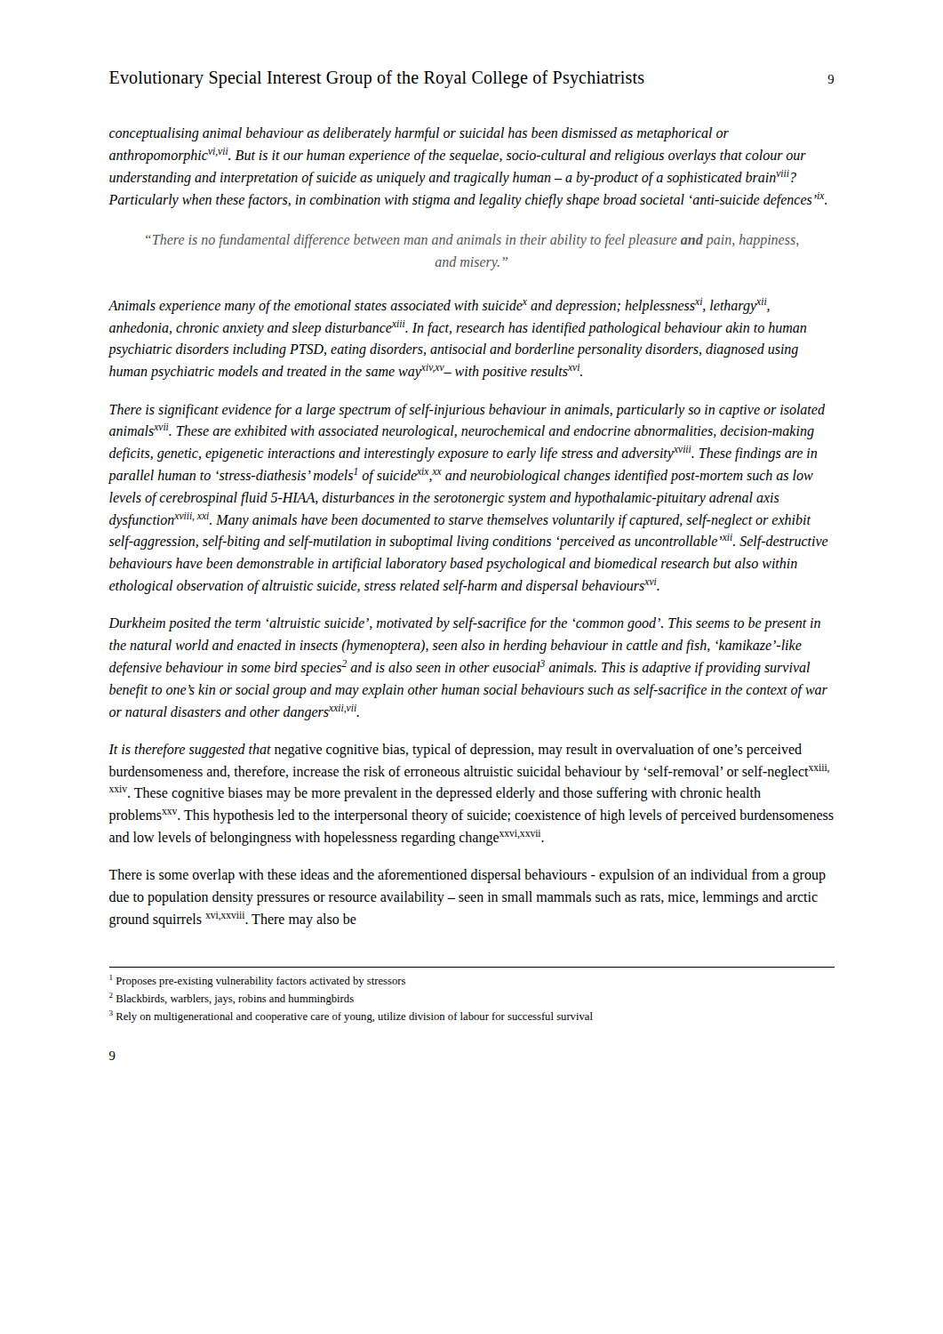Evolutionary Special Interest Group of the Royal College of Psychiatrists
9
conceptualising animal behaviour as deliberately harmful or suicidal has been dismissed as metaphorical or anthropomorphicvi,vii. But is it our human experience of the sequelae, socio-cultural and religious overlays that colour our understanding and interpretation of suicide as uniquely and tragically human – a by-product of a sophisticated brainviii? Particularly when these factors, in combination with stigma and legality chiefly shape broad societal ‘anti-suicide defences’ix.
“There is no fundamental difference between man and animals in their ability to feel pleasure and pain, happiness, and misery.”
Animals experience many of the emotional states associated with suicidex and depression; helplessnessxi, lethargyxii, anhedonia, chronic anxiety and sleep disturbancexiii. In fact, research has identified pathological behaviour akin to human psychiatric disorders including PTSD, eating disorders, antisocial and borderline personality disorders, diagnosed using human psychiatric models and treated in the same wayxiv,xv– with positive resultsxvi.
There is significant evidence for a large spectrum of self-injurious behaviour in animals, particularly so in captive or isolated animalsxvii. These are exhibited with associated neurological, neurochemical and endocrine abnormalities, decision-making deficits, genetic, epigenetic interactions and interestingly exposure to early life stress and adversityxviii. These findings are in parallel human to ‘stress-diathesis’ models1 of suicidexix,xx and neurobiological changes identified post-mortem such as low levels of cerebrospinal fluid 5-HIAA, disturbances in the serotonergic system and hypothalamic-pituitary adrenal axis dysfunctionxviii, xxi. Many animals have been documented to starve themselves voluntarily if captured, self-neglect or exhibit self-aggression, self-biting and self-mutilation in suboptimal living conditions ‘perceived as uncontrollable’xii. Self-destructive behaviours have been demonstrable in artificial laboratory based psychological and biomedical research but also within ethological observation of altruistic suicide, stress related self-harm and dispersal behavioursxvi.
Durkheim posited the term ‘altruistic suicide’, motivated by self-sacrifice for the ‘common good’. This seems to be present in the natural world and enacted in insects (hymenoptera), seen also in herding behaviour in cattle and fish, ‘kamikaze’-like defensive behaviour in some bird species2 and is also seen in other eusocial3 animals. This is adaptive if providing survival benefit to one’s kin or social group and may explain other human social behaviours such as self-sacrifice in the context of war or natural disasters and other dangersxxii,vii.
It is therefore suggested that negative cognitive bias, typical of depression, may result in overvaluation of one’s perceived burdensomeness and, therefore, increase the risk of erroneous altruistic suicidal behaviour by ‘self-removal’ or self-neglectxxiii, xxiv. These cognitive biases may be more prevalent in the depressed elderly and those suffering with chronic health problemsxxv. This hypothesis led to the interpersonal theory of suicide; coexistence of high levels of perceived burdensomeness and low levels of belongingness with hopelessness regarding changexxvi,xxvii.
There is some overlap with these ideas and the aforementioned dispersal behaviours - expulsion of an individual from a group due to population density pressures or resource availability – seen in small mammals such as rats, mice, lemmings and arctic ground squirrels xvi,xxviii. There may also be
1 Proposes pre-existing vulnerability factors activated by stressors
2 Blackbirds, warblers, jays, robins and hummingbirds
3 Rely on multigenerational and cooperative care of young, utilize division of labour for successful survival
9